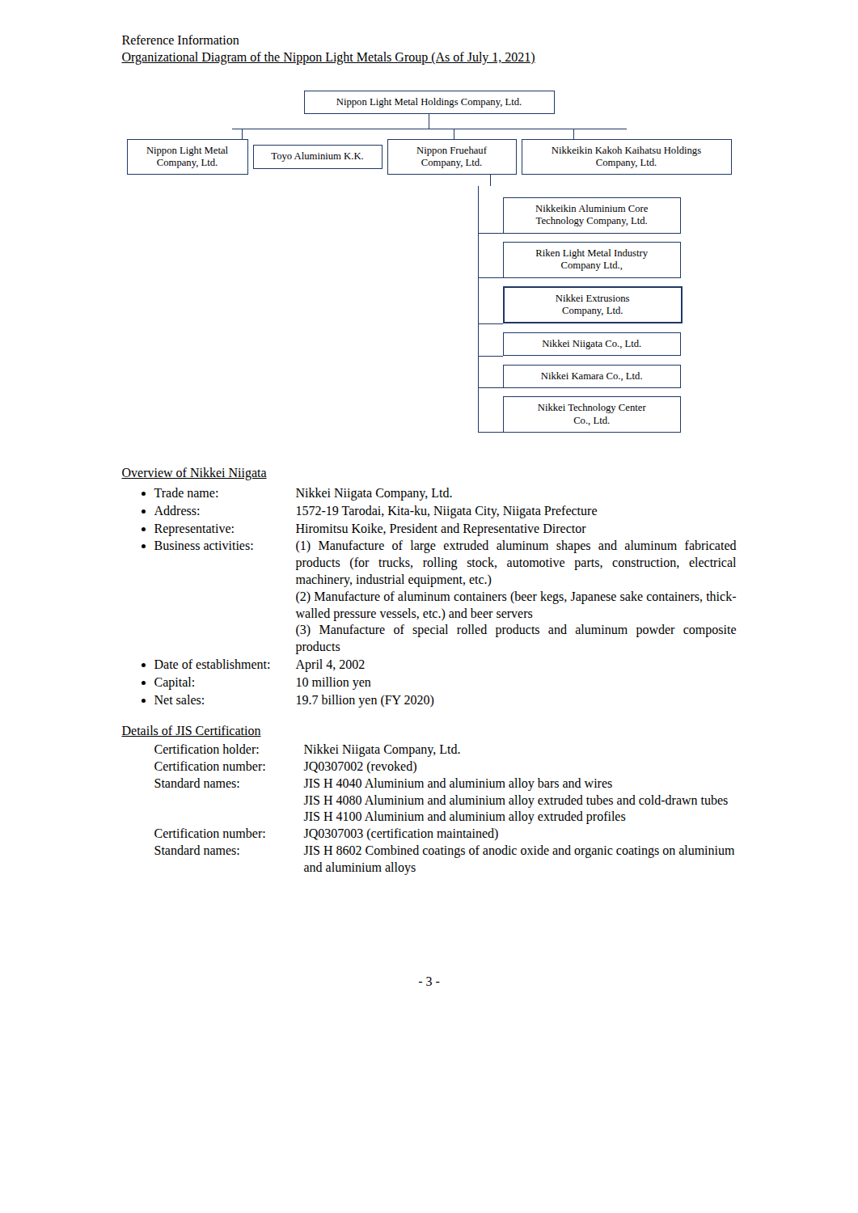Reference Information
Organizational Diagram of the Nippon Light Metals Group (As of July 1, 2021)
| Nippon Light Metal Holdings Company, Ltd. |
| Nippon Light Metal Company, Ltd. | Toyo Aluminium K.K. | Nippon Fruehauf Company, Ltd. | Nikkeikin Kakoh Kaihatsu Holdings Company, Ltd. |
| | | Nikkeikin Aluminium Core Technology Company, Ltd. |
| | | Riken Light Metal Industry Company Ltd., |
| | | Nikkei Extrusions Company, Ltd. |
| | | Nikkei Niigata Co., Ltd. |
| | | Nikkei Kamara Co., Ltd. |
| | | Nikkei Technology Center Co., Ltd. |
Overview of Nikkei Niigata
Trade name:
Nikkei Niigata Company, Ltd.
Address:
1572-19 Tarodai, Kita-ku, Niigata City, Niigata Prefecture
Representative:
Hiromitsu Koike, President and Representative Director
Business activities:
(1) Manufacture of large extruded aluminum shapes and aluminum fabricated products (for trucks, rolling stock, automotive parts, construction, electrical machinery, industrial equipment, etc.)
(2) Manufacture of aluminum containers (beer kegs, Japanese sake containers, thick-walled pressure vessels, etc.) and beer servers
(3) Manufacture of special rolled products and aluminum powder composite products
Date of establishment:
April 4, 2002
Capital:
10 million yen
Net sales:
19.7 billion yen (FY 2020)
Details of JIS Certification
Certification holder:
Nikkei Niigata Company, Ltd.
Certification number:
JQ0307002 (revoked)
Standard names:
JIS H 4040 Aluminium and aluminium alloy bars and wires
JIS H 4080 Aluminium and aluminium alloy extruded tubes and cold-drawn tubes
JIS H 4100 Aluminium and aluminium alloy extruded profiles
Certification number:
JQ0307003 (certification maintained)
Standard names:
JIS H 8602 Combined coatings of anodic oxide and organic coatings on aluminium and aluminium alloys
- 3 -